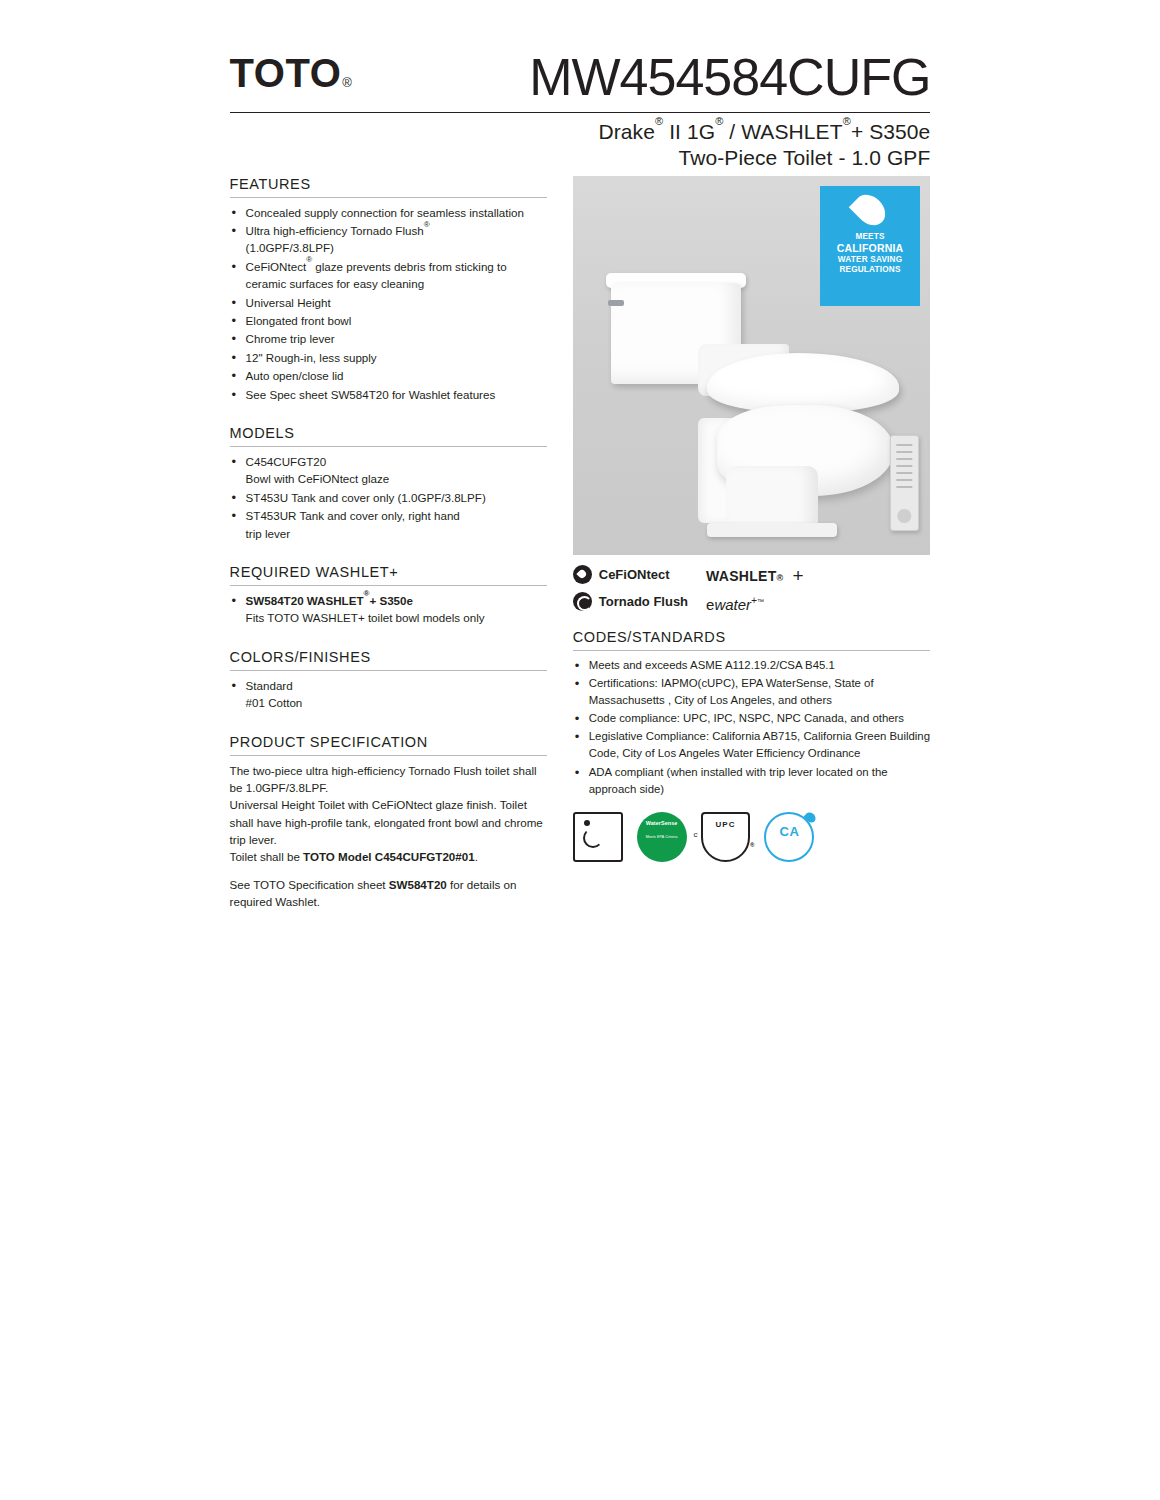TOTO®
MW454584CUFG
Drake® II 1G® / WASHLET®+ S350e
Two-Piece Toilet - 1.0 GPF
Features
Concealed supply connection for seamless installation
Ultra high-efficiency Tornado Flush®(1.0GPF/3.8LPF)
CeFiONtect® glaze prevents debris from sticking to ceramic surfaces for easy cleaning
Universal Height
Elongated front bowl
Chrome trip lever
12" Rough-in, less supply
Auto open/close lid
See Spec sheet SW584T20 for Washlet features
Models
C454CUFGT20Bowl with CeFiONtect glaze
ST453U Tank and cover only (1.0GPF/3.8LPF)
ST453UR Tank and cover only, right handtrip lever
Required Washlet+
SW584T20 WASHLET®+ S350e Fits TOTO WASHLET+ toilet bowl models only
Colors/Finishes
Standard#01 Cotton
Product Specification
The two-piece ultra high-efficiency Tornado Flush toilet shall be 1.0GPF/3.8LPF.
Universal Height Toilet with CeFiONtect glaze finish. Toilet shall have high-profile tank, elongated front bowl and chrome trip lever.
Toilet shall be TOTO Model C454CUFGT20#01.
See TOTO Specification sheet SW584T20 for details on required Washlet.
Meets
California Water Saving
Regulations
CeFiONtect
Tornado Flush
WASHLET®+
ewater+™
Codes/Standards
Meets and exceeds ASME A112.19.2/CSA B45.1
Certifications: IAPMO(cUPC), EPA WaterSense, State of Massachusetts , City of Los Angeles, and others
Code compliance: UPC, IPC, NSPC, NPC Canada, and others
Legislative Compliance: California AB715, California Green Building Code, City of Los Angeles Water Efficiency Ordinance
ADA compliant (when installed with trip lever located on the approach side)
WaterSenseMeets EPA Criteria
UPCc®
CA